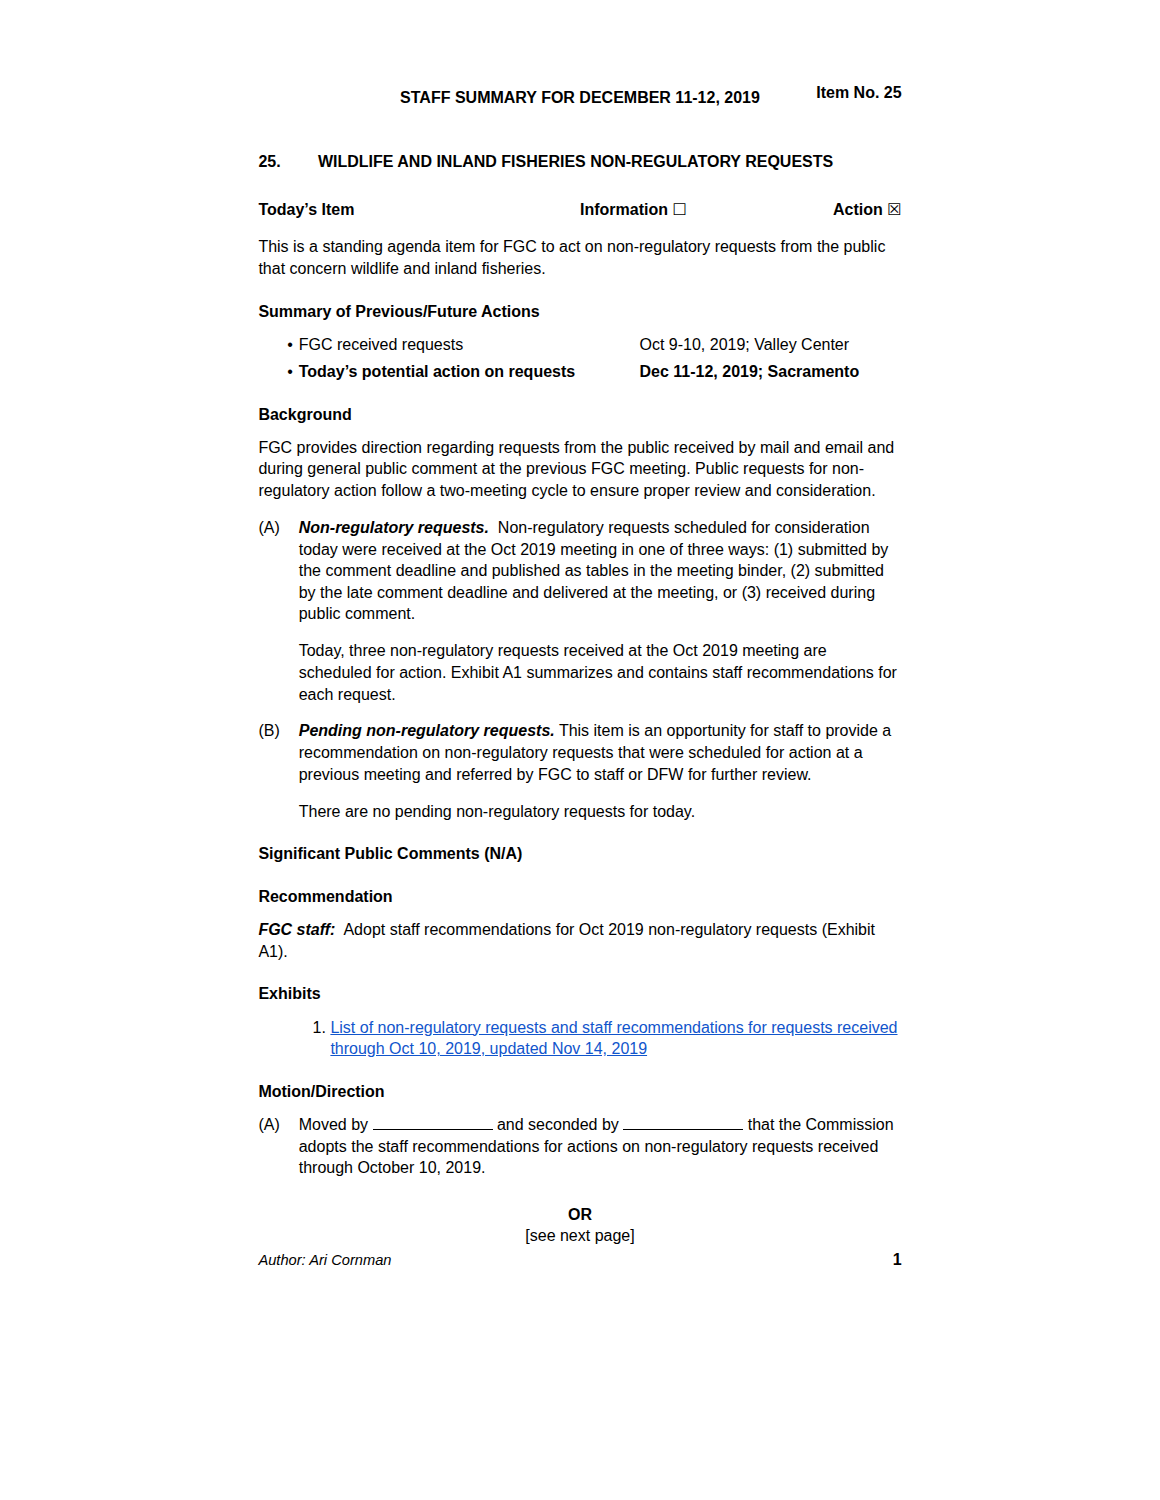Item No. 25
STAFF SUMMARY FOR DECEMBER 11-12, 2019
25. WILDLIFE AND INLAND FISHERIES NON-REGULATORY REQUESTS
Today’s Item Information ☐ Action ☒
This is a standing agenda item for FGC to act on non-regulatory requests from the public that concern wildlife and inland fisheries.
Summary of Previous/Future Actions
• FGC received requests Oct 9-10, 2019; Valley Center
• Today’s potential action on requests Dec 11-12, 2019; Sacramento
Background
FGC provides direction regarding requests from the public received by mail and email and during general public comment at the previous FGC meeting. Public requests for non-regulatory action follow a two-meeting cycle to ensure proper review and consideration.
(A)
Non-regulatory requests. Non-regulatory requests scheduled for consideration today were received at the Oct 2019 meeting in one of three ways: (1) submitted by the comment deadline and published as tables in the meeting binder, (2) submitted by the late comment deadline and delivered at the meeting, or (3) received during public comment.
Today, three non-regulatory requests received at the Oct 2019 meeting are scheduled for action. Exhibit A1 summarizes and contains staff recommendations for each request.
(B)
Pending non-regulatory requests. This item is an opportunity for staff to provide a recommendation on non-regulatory requests that were scheduled for action at a previous meeting and referred by FGC to staff or DFW for further review.
There are no pending non-regulatory requests for today.
Significant Public Comments (N/A)
Recommendation
FGC staff: Adopt staff recommendations for Oct 2019 non-regulatory requests (Exhibit A1).
Exhibits
List of non-regulatory requests and staff recommendations for requests received through Oct 10, 2019, updated Nov 14, 2019
Motion/Direction
(A)
Moved by and seconded by that the Commission adopts the staff recommendations for actions on non-regulatory requests received through October 10, 2019.
OR
[see next page]
Author: Ari Cornman 1